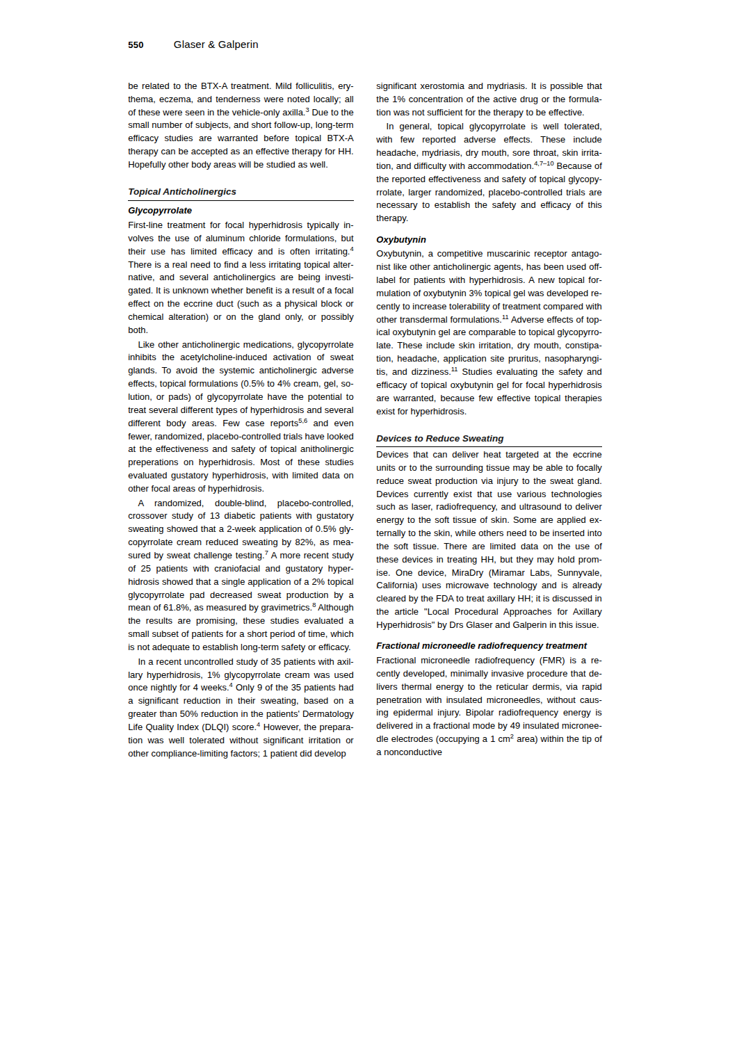550 Glaser & Galperin
be related to the BTX-A treatment. Mild folliculitis, erythema, eczema, and tenderness were noted locally; all of these were seen in the vehicle-only axilla.3 Due to the small number of subjects, and short follow-up, long-term efficacy studies are warranted before topical BTX-A therapy can be accepted as an effective therapy for HH. Hopefully other body areas will be studied as well.
Topical Anticholinergics
Glycopyrrolate
First-line treatment for focal hyperhidrosis typically involves the use of aluminum chloride formulations, but their use has limited efficacy and is often irritating.4 There is a real need to find a less irritating topical alternative, and several anticholinergics are being investigated. It is unknown whether benefit is a result of a focal effect on the eccrine duct (such as a physical block or chemical alteration) or on the gland only, or possibly both.
Like other anticholinergic medications, glycopyrrolate inhibits the acetylcholine-induced activation of sweat glands. To avoid the systemic anticholinergic adverse effects, topical formulations (0.5% to 4% cream, gel, solution, or pads) of glycopyrrolate have the potential to treat several different types of hyperhidrosis and several different body areas. Few case reports5,6 and even fewer, randomized, placebo-controlled trials have looked at the effectiveness and safety of topical anitholinergic preperations on hyperhidrosis. Most of these studies evaluated gustatory hyperhidrosis, with limited data on other focal areas of hyperhidrosis.
A randomized, double-blind, placebo-controlled, crossover study of 13 diabetic patients with gustatory sweating showed that a 2-week application of 0.5% glycopyrrolate cream reduced sweating by 82%, as measured by sweat challenge testing.7 A more recent study of 25 patients with craniofacial and gustatory hyperhidrosis showed that a single application of a 2% topical glycopyrrolate pad decreased sweat production by a mean of 61.8%, as measured by gravimetrics.8 Although the results are promising, these studies evaluated a small subset of patients for a short period of time, which is not adequate to establish long-term safety or efficacy.
In a recent uncontrolled study of 35 patients with axillary hyperhidrosis, 1% glycopyrrolate cream was used once nightly for 4 weeks.4 Only 9 of the 35 patients had a significant reduction in their sweating, based on a greater than 50% reduction in the patients' Dermatology Life Quality Index (DLQI) score.4 However, the preparation was well tolerated without significant irritation or other compliance-limiting factors; 1 patient did develop
significant xerostomia and mydriasis. It is possible that the 1% concentration of the active drug or the formulation was not sufficient for the therapy to be effective.
In general, topical glycopyrrolate is well tolerated, with few reported adverse effects. These include headache, mydriasis, dry mouth, sore throat, skin irritation, and difficulty with accommodation.4,7–10 Because of the reported effectiveness and safety of topical glycopyrrolate, larger randomized, placebo-controlled trials are necessary to establish the safety and efficacy of this therapy.
Oxybutynin
Oxybutynin, a competitive muscarinic receptor antagonist like other anticholinergic agents, has been used off-label for patients with hyperhidrosis. A new topical formulation of oxybutynin 3% topical gel was developed recently to increase tolerability of treatment compared with other transdermal formulations.11 Adverse effects of topical oxybutynin gel are comparable to topical glycopyrrolate. These include skin irritation, dry mouth, constipation, headache, application site pruritus, nasopharyngitis, and dizziness.11 Studies evaluating the safety and efficacy of topical oxybutynin gel for focal hyperhidrosis are warranted, because few effective topical therapies exist for hyperhidrosis.
Devices to Reduce Sweating
Devices that can deliver heat targeted at the eccrine units or to the surrounding tissue may be able to focally reduce sweat production via injury to the sweat gland. Devices currently exist that use various technologies such as laser, radiofrequency, and ultrasound to deliver energy to the soft tissue of skin. Some are applied externally to the skin, while others need to be inserted into the soft tissue. There are limited data on the use of these devices in treating HH, but they may hold promise. One device, MiraDry (Miramar Labs, Sunnyvale, California) uses microwave technology and is already cleared by the FDA to treat axillary HH; it is discussed in the article "Local Procedural Approaches for Axillary Hyperhidrosis" by Drs Glaser and Galperin in this issue.
Fractional microneedle radiofrequency treatment
Fractional microneedle radiofrequency (FMR) is a recently developed, minimally invasive procedure that delivers thermal energy to the reticular dermis, via rapid penetration with insulated microneedles, without causing epidermal injury. Bipolar radiofrequency energy is delivered in a fractional mode by 49 insulated microneedle electrodes (occupying a 1 cm2 area) within the tip of a nonconductive